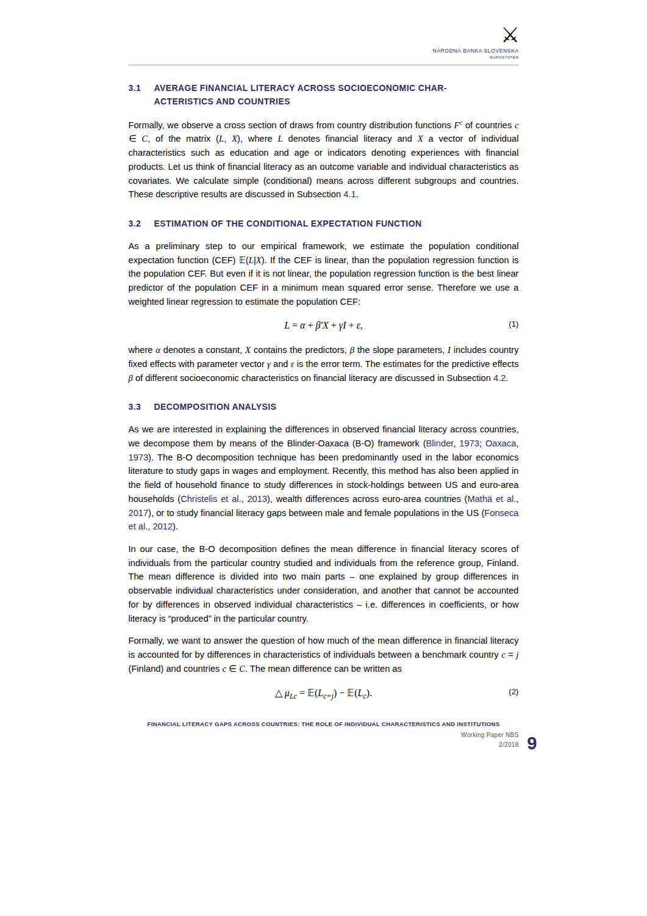⚔
NÁRODNÁ BANKA SLOVENSKA
EUROSYSTEM
3.1 Average financial literacy across socioeconomic char-acteristics and countries
Formally, we observe a cross section of draws from country distribution functions Fc of countries c ∈ C, of the matrix (L, X), where L denotes financial literacy and X a vector of individual characteristics such as education and age or indicators denoting experiences with financial products. Let us think of financial literacy as an outcome variable and individual characteristics as covariates. We calculate simple (conditional) means across different subgroups and countries. These descriptive results are discussed in Subsection 4.1.
3.2 Estimation of the conditional expectation function
As a preliminary step to our empirical framework, we estimate the population conditional expectation function (CEF) 𝔼(L|X). If the CEF is linear, than the population regression function is the population CEF. But even if it is not linear, the population regression function is the best linear predictor of the population CEF in a minimum mean squared error sense. Therefore we use a weighted linear regression to estimate the population CEF:
L = α + β′X + γI + ε, (1)
where α denotes a constant, X contains the predictors, β the slope parameters, I includes country fixed effects with parameter vector γ and ε is the error term. The estimates for the predictive effects β of different socioeconomic characteristics on financial literacy are discussed in Subsection 4.2.
3.3 Decomposition analysis
As we are interested in explaining the differences in observed financial literacy across countries, we decompose them by means of the Blinder-Oaxaca (B-O) framework (Blinder, 1973; Oaxaca, 1973). The B-O decomposition technique has been predominantly used in the labor economics literature to study gaps in wages and employment. Recently, this method has also been applied in the field of household finance to study differences in stock-holdings between US and euro-area households (Christelis et al., 2013), wealth differences across euro-area countries (Mathä et al., 2017), or to study financial literacy gaps between male and female populations in the US (Fonseca et al., 2012).
In our case, the B-O decomposition defines the mean difference in financial literacy scores of individuals from the particular country studied and individuals from the reference group, Finland. The mean difference is divided into two main parts – one explained by group differences in observable individual characteristics under consideration, and another that cannot be accounted for by differences in observed individual characteristics – i.e. differences in coefficients, or how literacy is “produced” in the particular country.
Formally, we want to answer the question of how much of the mean difference in financial literacy is accounted for by differences in characteristics of individuals between a benchmark country c = j (Finland) and countries c ∈ C. The mean difference can be written as
△ μLc = 𝔼(Lc=j) − 𝔼(Lc). (2)
Financial literacy gaps across countries: the role of individual characteristics and institutions
Working Paper NBS
2/2018
9